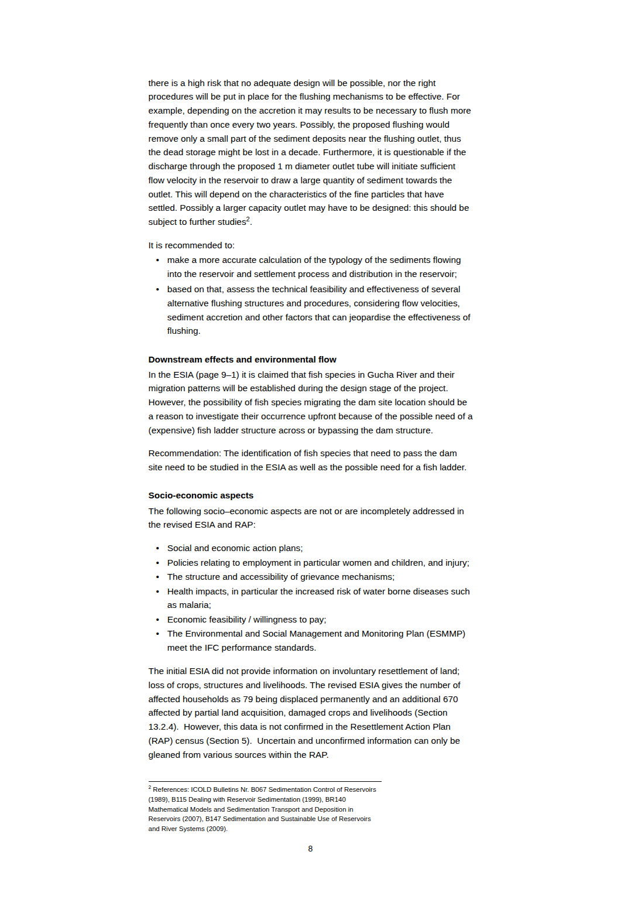there is a high risk that no adequate design will be possible, nor the right procedures will be put in place for the flushing mechanisms to be effective. For example, depending on the accretion it may results to be necessary to flush more frequently than once every two years. Possibly, the proposed flushing would remove only a small part of the sediment deposits near the flushing outlet, thus the dead storage might be lost in a decade. Furthermore, it is questionable if the discharge through the proposed 1 m diameter outlet tube will initiate sufficient flow velocity in the reservoir to draw a large quantity of sediment towards the outlet. This will depend on the characteristics of the fine particles that have settled. Possibly a larger capacity outlet may have to be designed: this should be subject to further studies2.
It is recommended to:
make a more accurate calculation of the typology of the sediments flowing into the reservoir and settlement process and distribution in the reservoir;
based on that, assess the technical feasibility and effectiveness of several alternative flushing structures and procedures, considering flow velocities, sediment accretion and other factors that can jeopardise the effectiveness of flushing.
Downstream effects and environmental flow
In the ESIA (page 9–1) it is claimed that fish species in Gucha River and their migration patterns will be established during the design stage of the project. However, the possibility of fish species migrating the dam site location should be a reason to investigate their occurrence upfront because of the possible need of a (expensive) fish ladder structure across or bypassing the dam structure.
Recommendation: The identification of fish species that need to pass the dam site need to be studied in the ESIA as well as the possible need for a fish ladder.
Socio-economic aspects
The following socio–economic aspects are not or are incompletely addressed in the revised ESIA and RAP:
Social and economic action plans;
Policies relating to employment in particular women and children, and injury;
The structure and accessibility of grievance mechanisms;
Health impacts, in particular the increased risk of water borne diseases such as malaria;
Economic feasibility / willingness to pay;
The Environmental and Social Management and Monitoring Plan (ESMMP) meet the IFC performance standards.
The initial ESIA did not provide information on involuntary resettlement of land; loss of crops, structures and livelihoods. The revised ESIA gives the number of affected households as 79 being displaced permanently and an additional 670 affected by partial land acquisition, damaged crops and livelihoods (Section 13.2.4). However, this data is not confirmed in the Resettlement Action Plan (RAP) census (Section 5). Uncertain and unconfirmed information can only be gleaned from various sources within the RAP.
2 References: ICOLD Bulletins Nr. B067 Sedimentation Control of Reservoirs (1989), B115 Dealing with Reservoir Sedimentation (1999), BR140 Mathematical Models and Sedimentation Transport and Deposition in Reservoirs (2007), B147 Sedimentation and Sustainable Use of Reservoirs and River Systems (2009).
8